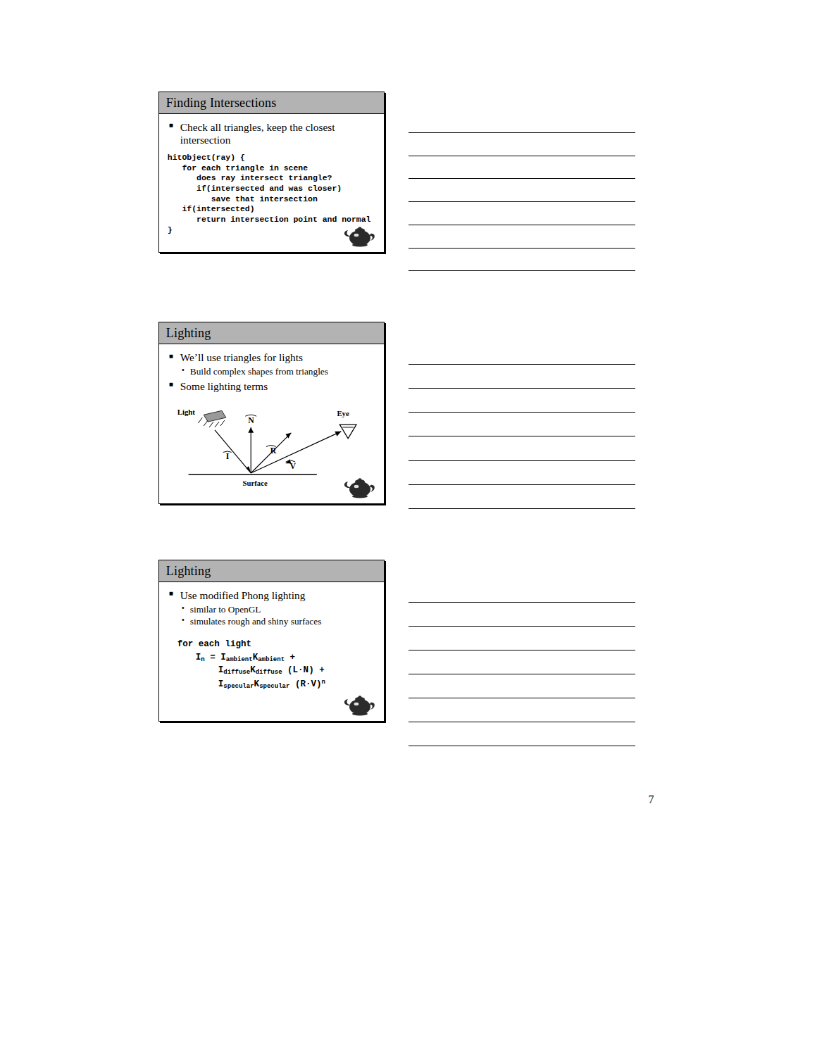Finding Intersections
Check all triangles, keep the closest intersection
hitObject(ray) {
   for each triangle in scene
      does ray intersect triangle?
      if(intersected and was closer)
         save that intersection
   if(intersected)
      return intersection point and normal
}
Lighting
We’ll use triangles for lights
Build complex shapes from triangles
Some lighting terms
Surface Light Eye I N R V
Lighting
Use modified Phong lighting
similar to OpenGL
simulates rough and shiny surfaces
for each light In = IambientKambient + IdiffuseKdiffuse (L·N) + IspecularKspecular (R·V)n
7